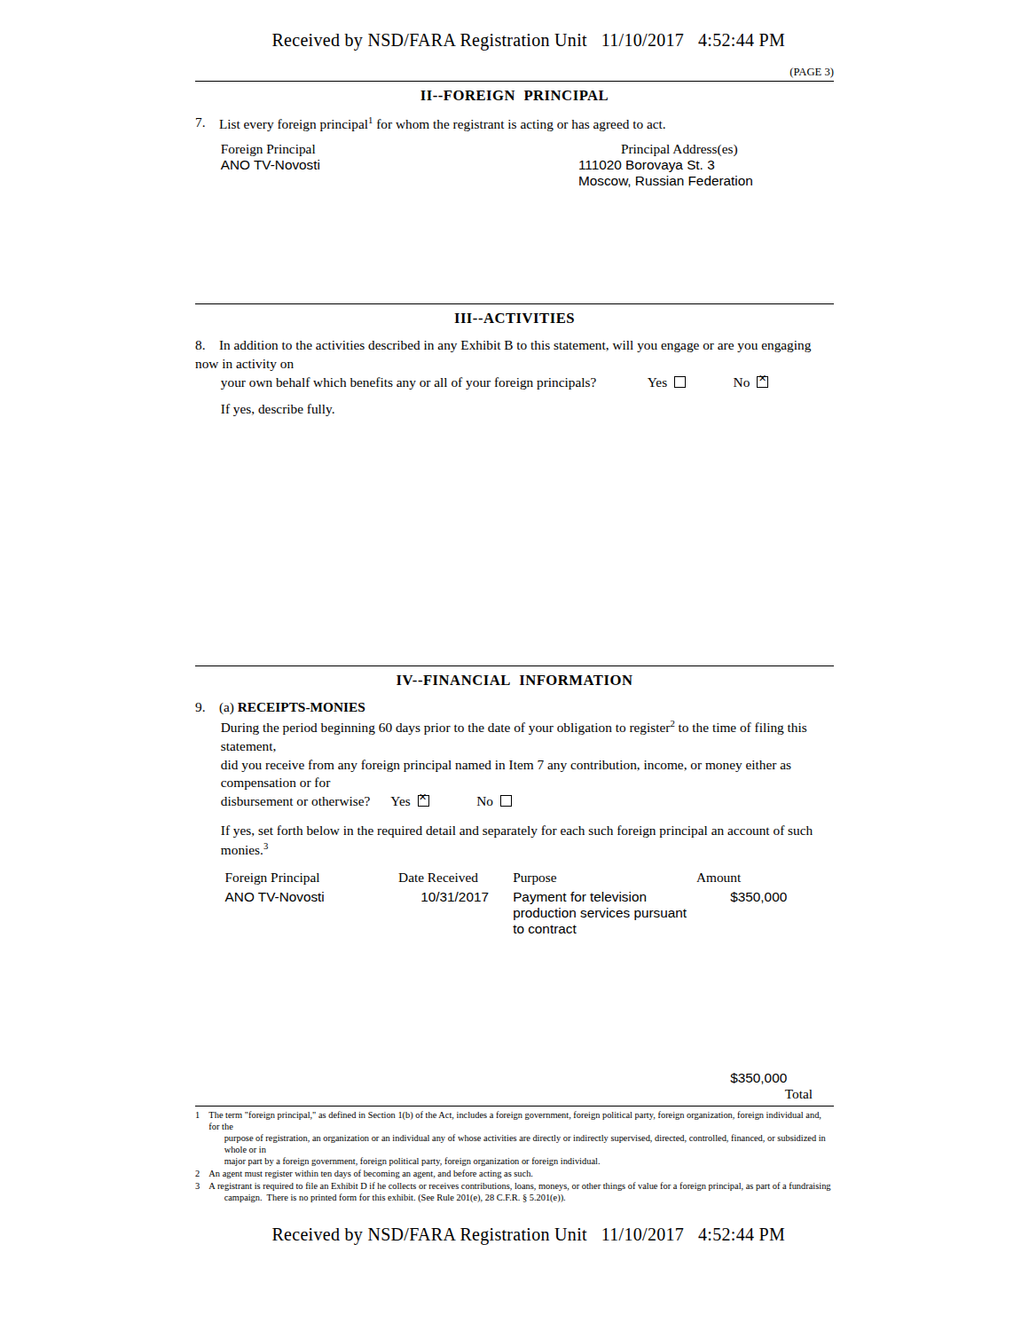Received by NSD/FARA Registration Unit 11/10/2017 4:52:44 PM
(PAGE 3)
II--FOREIGN PRINCIPAL
7. List every foreign principal1 for whom the registrant is acting or has agreed to act.
Foreign Principal
Principal Address(es)
ANO TV-Novosti
111020 Borovaya St. 3
Moscow, Russian Federation
III--ACTIVITIES
8. In addition to the activities described in any Exhibit B to this statement, will you engage or are you engaging now in activity on
your own behalf which benefits any or all of your foreign principals? Yes No
If yes, describe fully.
IV--FINANCIAL INFORMATION
9.(a) RECEIPTS-MONIES
During the period beginning 60 days prior to the date of your obligation to register2 to the time of filing this statement,
did you receive from any foreign principal named in Item 7 any contribution, income, or money either as compensation or for
disbursement or otherwise? Yes No
If yes, set forth below in the required detail and separately for each such foreign principal an account of such monies.3
| Foreign Principal | Date Received | Purpose | Amount |
| --- | --- | --- | --- |
| ANO TV-Novosti | 10/31/2017 | Payment for television production services pursuant to contract | $350,000 |
$350,000
Total
1
The term "foreign principal," as defined in Section 1(b) of the Act, includes a foreign government, foreign political party, foreign organization, foreign individual and, for the purpose of registration, an organization or an individual any of whose activities are directly or indirectly supervised, directed, controlled, financed, or subsidized in whole or in major part by a foreign government, foreign political party, foreign organization or foreign individual.
2
An agent must register within ten days of becoming an agent, and before acting as such.
3
A registrant is required to file an Exhibit D if he collects or receives contributions, loans, moneys, or other things of value for a foreign principal, as part of a fundraising campaign. There is no printed form for this exhibit. (See Rule 201(e), 28 C.F.R. § 5.201(e)).
Received by NSD/FARA Registration Unit 11/10/2017 4:52:44 PM